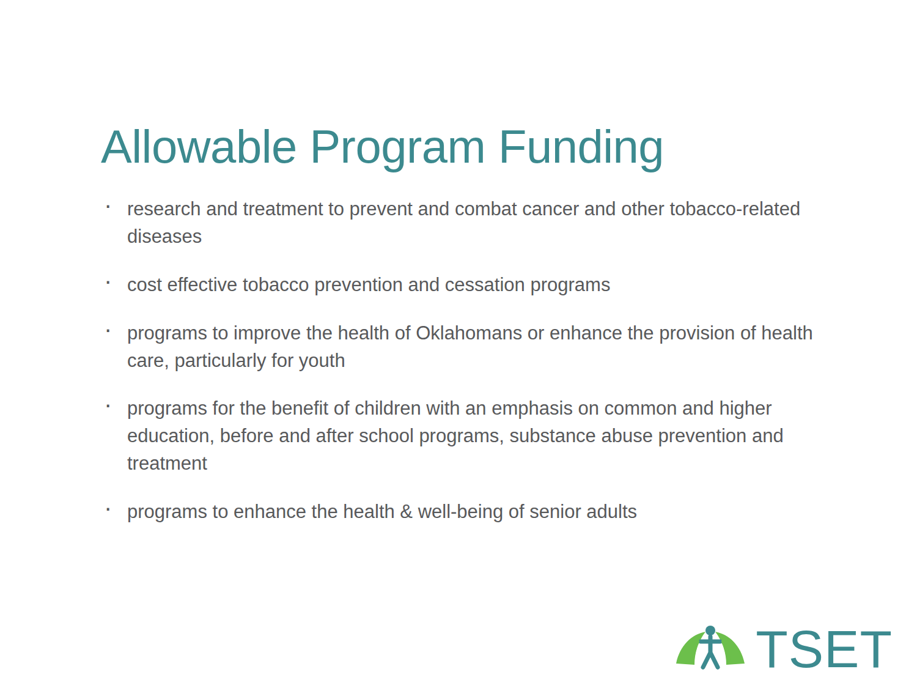Allowable Program Funding
research and treatment to prevent and combat cancer and other tobacco-related diseases
cost effective tobacco prevention and cessation programs
programs to improve the health of Oklahomans or enhance the provision of health care, particularly for youth
programs for the benefit of children with an emphasis on common and higher education, before and after school programs, substance abuse prevention and treatment
programs to enhance the health & well-being of senior adults
TSET